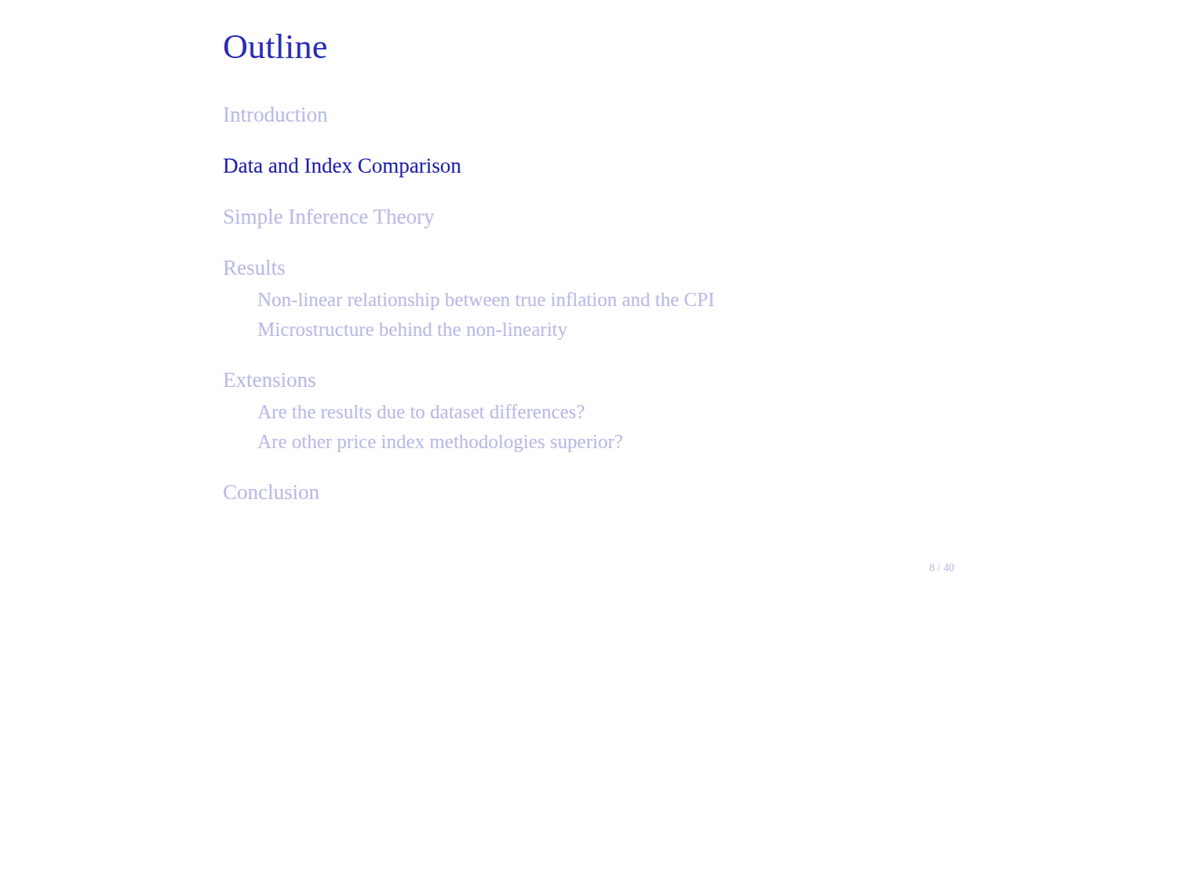Outline
Introduction
Data and Index Comparison
Simple Inference Theory
Results
Non-linear relationship between true inflation and the CPI
Microstructure behind the non-linearity
Extensions
Are the results due to dataset differences?
Are other price index methodologies superior?
Conclusion
8 / 40